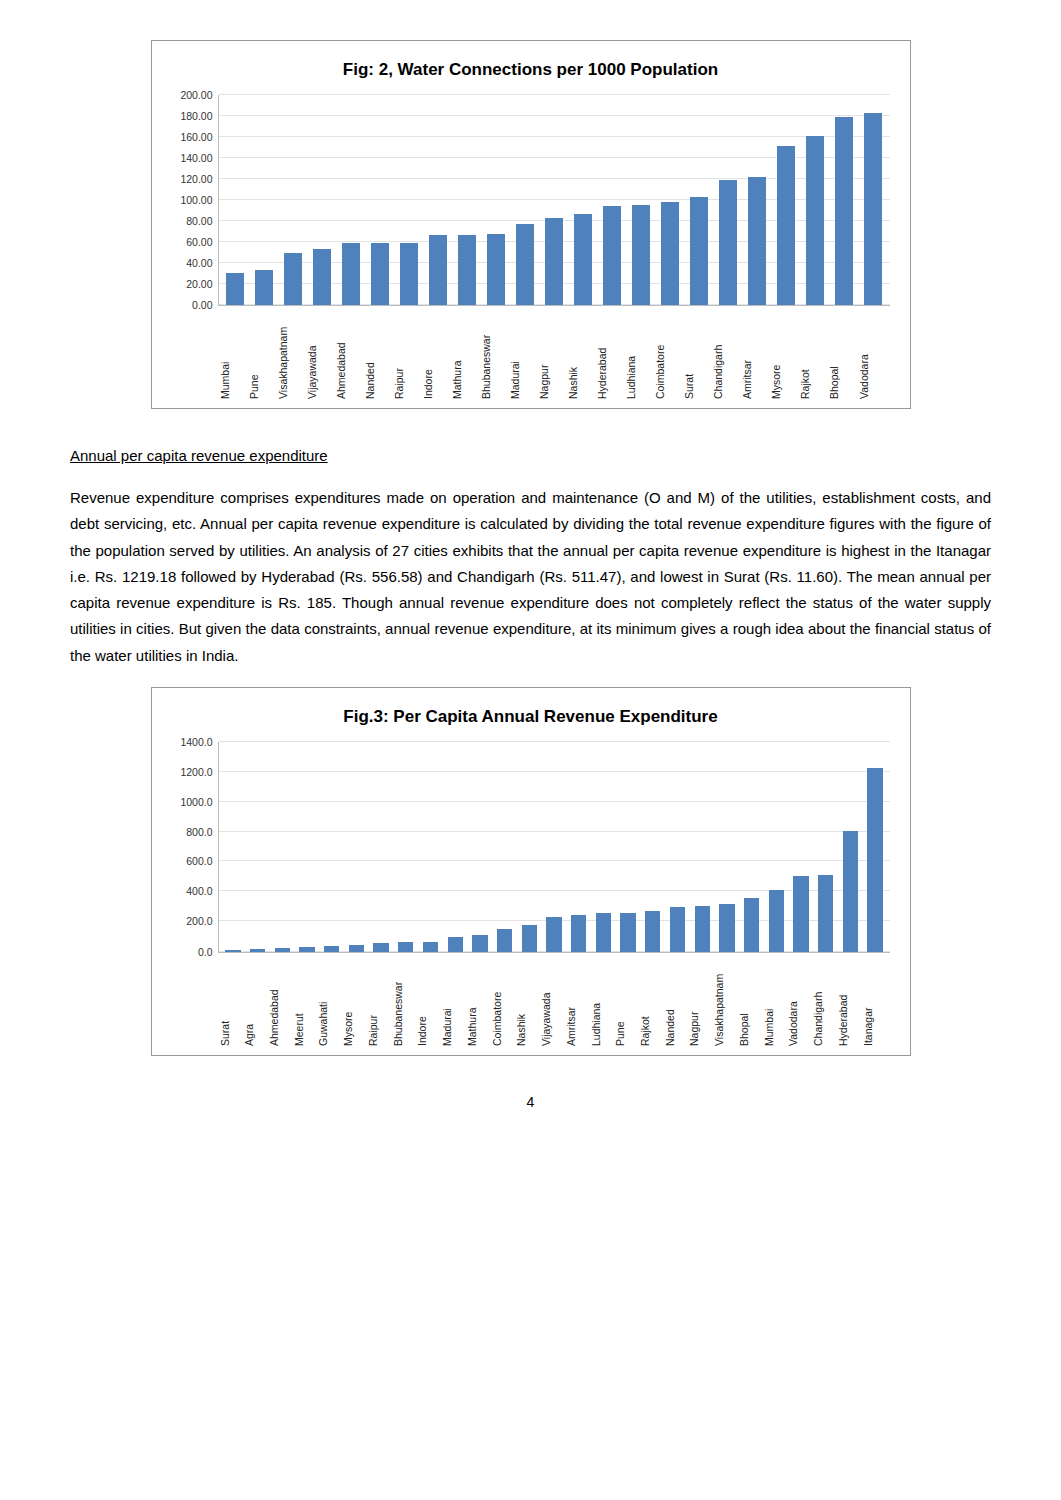Fig: 2, Water Connections per 1000 Population
200.00
180.00
160.00
140.00
120.00
100.00
80.00
60.00
40.00
20.00
0.00
Mumbai
Pune
Visakhapatnam
Vijayawada
Ahmedabad
Nanded
Raipur
Indore
Mathura
Bhubaneswar
Madurai
Nagpur
Nashik
Hyderabad
Ludhiana
Coimbatore
Surat
Chandigarh
Amritsar
Mysore
Rajkot
Bhopal
Vadodara
Annual per capita revenue expenditure
Revenue expenditure comprises expenditures made on operation and maintenance (O and M) of the utilities, establishment costs, and debt servicing, etc. Annual per capita revenue expenditure is calculated by dividing the total revenue expenditure figures with the figure of the population served by utilities. An analysis of 27 cities exhibits that the annual per capita revenue expenditure is highest in the Itanagar i.e. Rs. 1219.18 followed by Hyderabad (Rs. 556.58) and Chandigarh (Rs. 511.47), and lowest in Surat (Rs. 11.60). The mean annual per capita revenue expenditure is Rs. 185. Though annual revenue expenditure does not completely reflect the status of the water supply utilities in cities. But given the data constraints, annual revenue expenditure, at its minimum gives a rough idea about the financial status of the water utilities in India.
Fig.3: Per Capita Annual Revenue Expenditure
1400.0
1200.0
1000.0
800.0
600.0
400.0
200.0
0.0
Surat
Agra
Ahmedabad
Meerut
Guwahati
Mysore
Raipur
Bhubaneswar
Indore
Madurai
Mathura
Coimbatore
Nashik
Vijayawada
Amritsar
Ludhiana
Pune
Rajkot
Nanded
Nagpur
Visakhapatnam
Bhopal
Mumbai
Vadodara
Chandigarh
Hyderabad
Itanagar
4